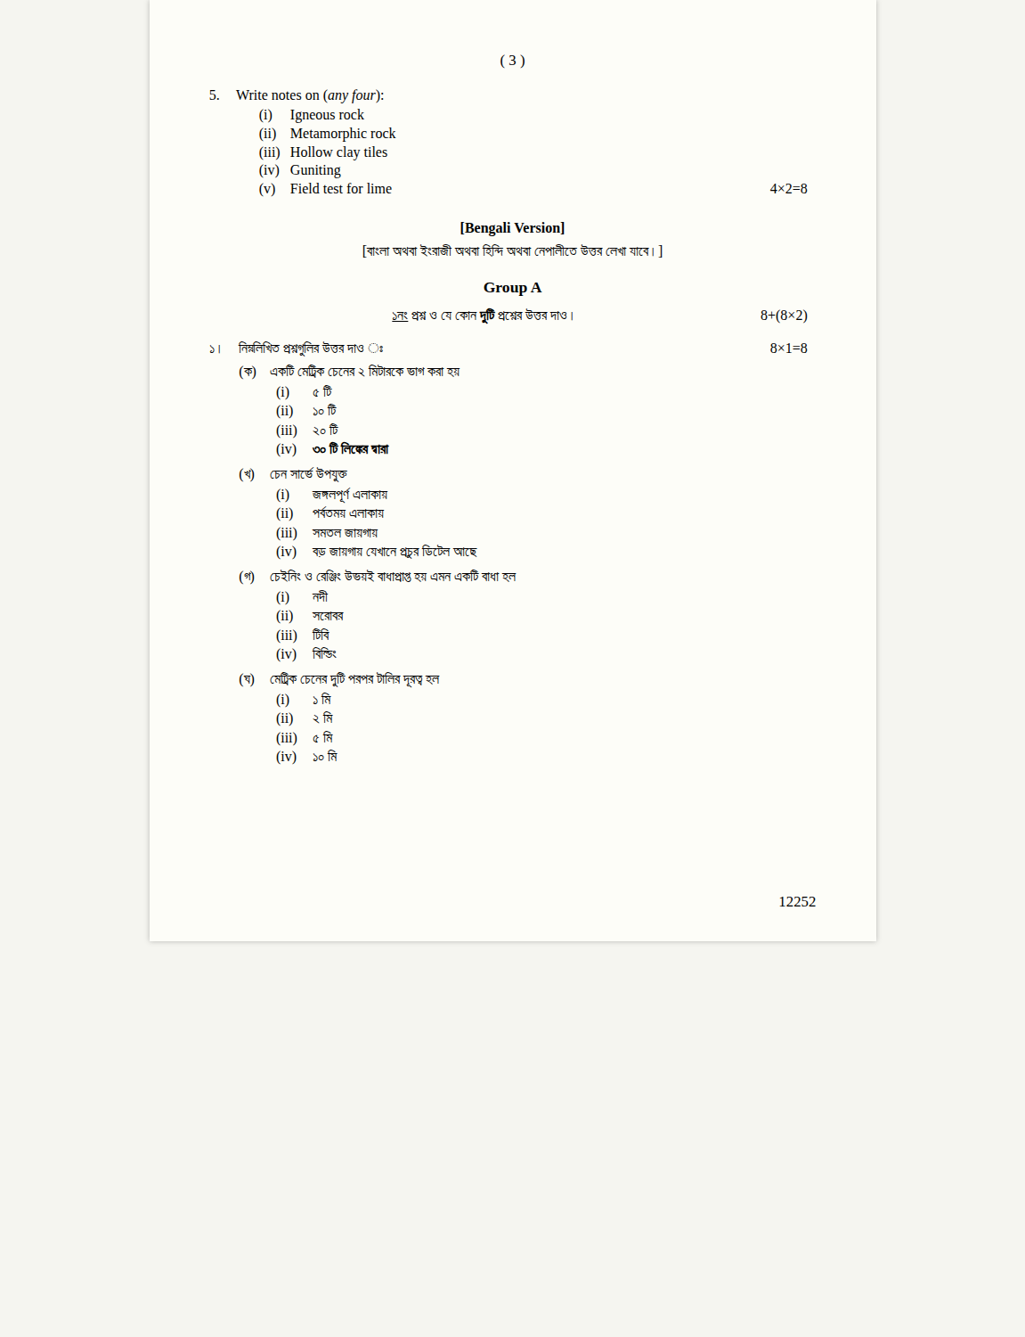( 3 )
5.
Write notes on (any four):
(i) Igneous rock
(ii) Metamorphic rock
(iii) Hollow clay tiles
(iv) Guniting
(v) Field test for lime4×2=8
[Bengali Version]
[বাংলা অথবা ইংরাজী অথবা হিন্দি অথবা নেপালীতে উত্তর লেখা যাবে।]
Group A
8+(8×2) ১নং প্রশ্ন ও যে কোন দুটি প্রশ্নের উত্তর দাও।
১।
8×1=8 নিম্নলিখিত প্রশ্নগুলির উত্তর দাও ঃ
(ক) একটি মেট্রিক চেনের ২ মিটারকে ভাগ করা হয়
(i) ৫ টি
(ii) ১০ টি
(iii) ২০ টি
(iv) ৩০ টি লিঙ্কের দ্বারা
(খ) চেন সার্ভে উপযুক্ত
(i) জঙ্গলপূর্ণ এলাকায়
(ii) পর্বতময় এলাকায়
(iii) সমতল জায়গায়
(iv) বড় জায়গায় যেখানে প্রচুর ডিটেল আছে
(গ) চেইনিং ও রেঞ্জিং উভয়ই বাধাপ্রাপ্ত হয় এমন একটি বাধা হল
(i) নদী
(ii) সরোবর
(iii) টিবি
(iv) বিল্ডিং
(ঘ) মেট্রিক চেনের দুটি পরপর টালির দূরত্ব হল
(i) ১ মি
(ii) ২ মি
(iii) ৫ মি
(iv) ১০ মি
12252